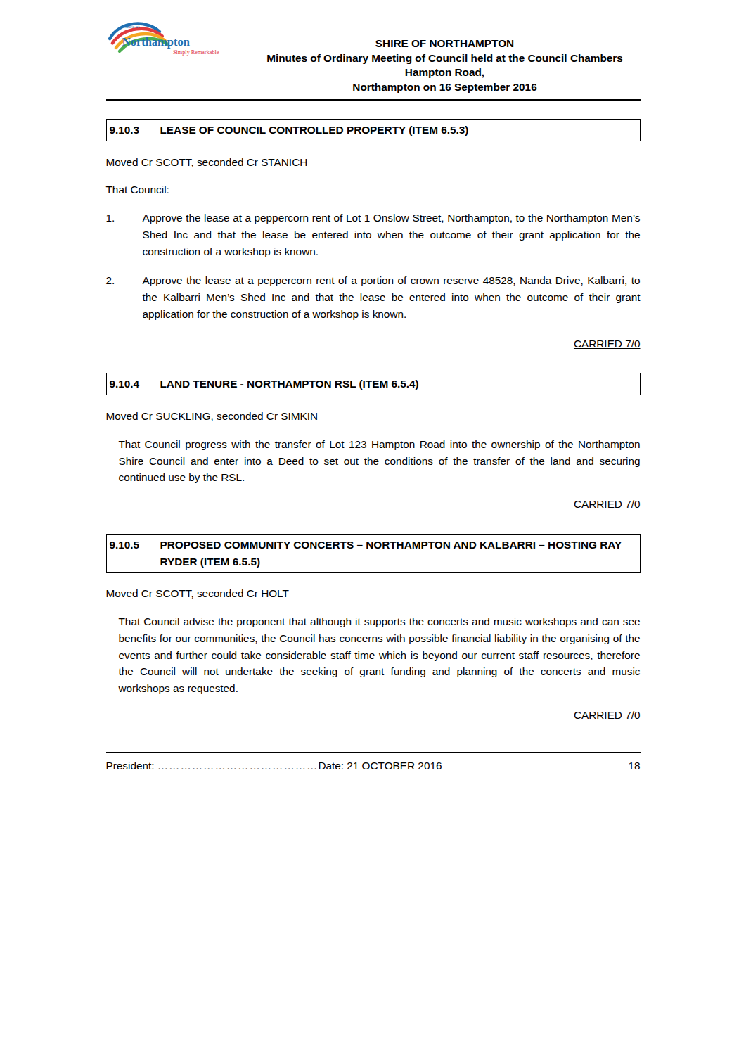Shire of Northampton Shire of Northampton Simply Remarkable
SHIRE OF NORTHAMPTON Minutes of Ordinary Meeting of Council held at the Council Chambers Hampton Road, Northampton on 16 September 2016
9.10.3 LEASE OF COUNCIL CONTROLLED PROPERTY (ITEM 6.5.3)
Moved Cr SCOTT, seconded Cr STANICH
That Council:
Approve the lease at a peppercorn rent of Lot 1 Onslow Street, Northampton, to the Northampton Men’s Shed Inc and that the lease be entered into when the outcome of their grant application for the construction of a workshop is known.
Approve the lease at a peppercorn rent of a portion of crown reserve 48528, Nanda Drive, Kalbarri, to the Kalbarri Men’s Shed Inc and that the lease be entered into when the outcome of their grant application for the construction of a workshop is known.
CARRIED 7/0
9.10.4 LAND TENURE - NORTHAMPTON RSL (ITEM 6.5.4)
Moved Cr SUCKLING, seconded Cr SIMKIN
That Council progress with the transfer of Lot 123 Hampton Road into the ownership of the Northampton Shire Council and enter into a Deed to set out the conditions of the transfer of the land and securing continued use by the RSL.
CARRIED 7/0
9.10.5 PROPOSED COMMUNITY CONCERTS – NORTHAMPTON AND KALBARRI – HOSTING RAY RYDER (ITEM 6.5.5)
Moved Cr SCOTT, seconded Cr HOLT
That Council advise the proponent that although it supports the concerts and music workshops and can see benefits for our communities, the Council has concerns with possible financial liability in the organising of the events and further could take considerable staff time which is beyond our current staff resources, therefore the Council will not undertake the seeking of grant funding and planning of the concerts and music workshops as requested.
CARRIED 7/0
President: ……………………………………Date: 21 OCTOBER 2016
18